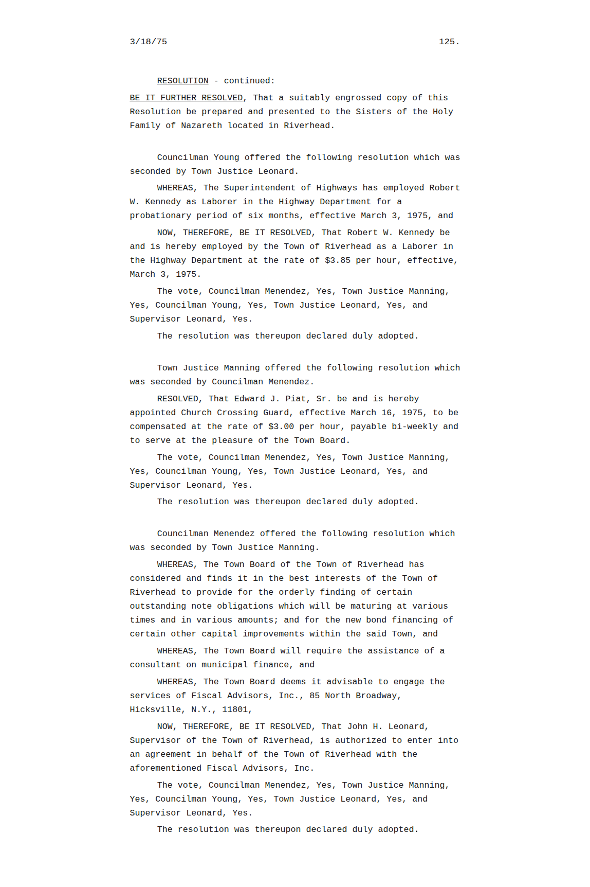3/18/75 125.
RESOLUTION - continued:
BE IT FURTHER RESOLVED, That a suitably engrossed copy of this Resolution be prepared and presented to the Sisters of the Holy Family of Nazareth located in Riverhead.
Councilman Young offered the following resolution which was seconded by Town Justice Leonard.
WHEREAS, The Superintendent of Highways has employed Robert W. Kennedy as Laborer in the Highway Department for a probationary period of six months, effective March 3, 1975, and
NOW, THEREFORE, BE IT RESOLVED, That Robert W. Kennedy be and is hereby employed by the Town of Riverhead as a Laborer in the Highway Department at the rate of $3.85 per hour, effective, March 3, 1975.
The vote, Councilman Menendez, Yes, Town Justice Manning, Yes, Councilman Young, Yes, Town Justice Leonard, Yes, and Supervisor Leonard, Yes.
The resolution was thereupon declared duly adopted.
Town Justice Manning offered the following resolution which was seconded by Councilman Menendez.
RESOLVED, That Edward J. Piat, Sr. be and is hereby appointed Church Crossing Guard, effective March 16, 1975, to be compensated at the rate of $3.00 per hour, payable bi-weekly and to serve at the pleasure of the Town Board.
The vote, Councilman Menendez, Yes, Town Justice Manning, Yes, Councilman Young, Yes, Town Justice Leonard, Yes, and Supervisor Leonard, Yes.
The resolution was thereupon declared duly adopted.
Councilman Menendez offered the following resolution which was seconded by Town Justice Manning.
WHEREAS, The Town Board of the Town of Riverhead has considered and finds it in the best interests of the Town of Riverhead to provide for the orderly finding of certain outstanding note obligations which will be maturing at various times and in various amounts; and for the new bond financing of certain other capital improvements within the said Town, and
WHEREAS, The Town Board will require the assistance of a consultant on municipal finance, and
WHEREAS, The Town Board deems it advisable to engage the services of Fiscal Advisors, Inc., 85 North Broadway, Hicksville, N.Y., 11801,
NOW, THEREFORE, BE IT RESOLVED, That John H. Leonard, Supervisor of the Town of Riverhead, is authorized to enter into an agreement in behalf of the Town of Riverhead with the aforementioned Fiscal Advisors, Inc.
The vote, Councilman Menendez, Yes, Town Justice Manning, Yes, Councilman Young, Yes, Town Justice Leonard, Yes, and Supervisor Leonard, Yes.
The resolution was thereupon declared duly adopted.